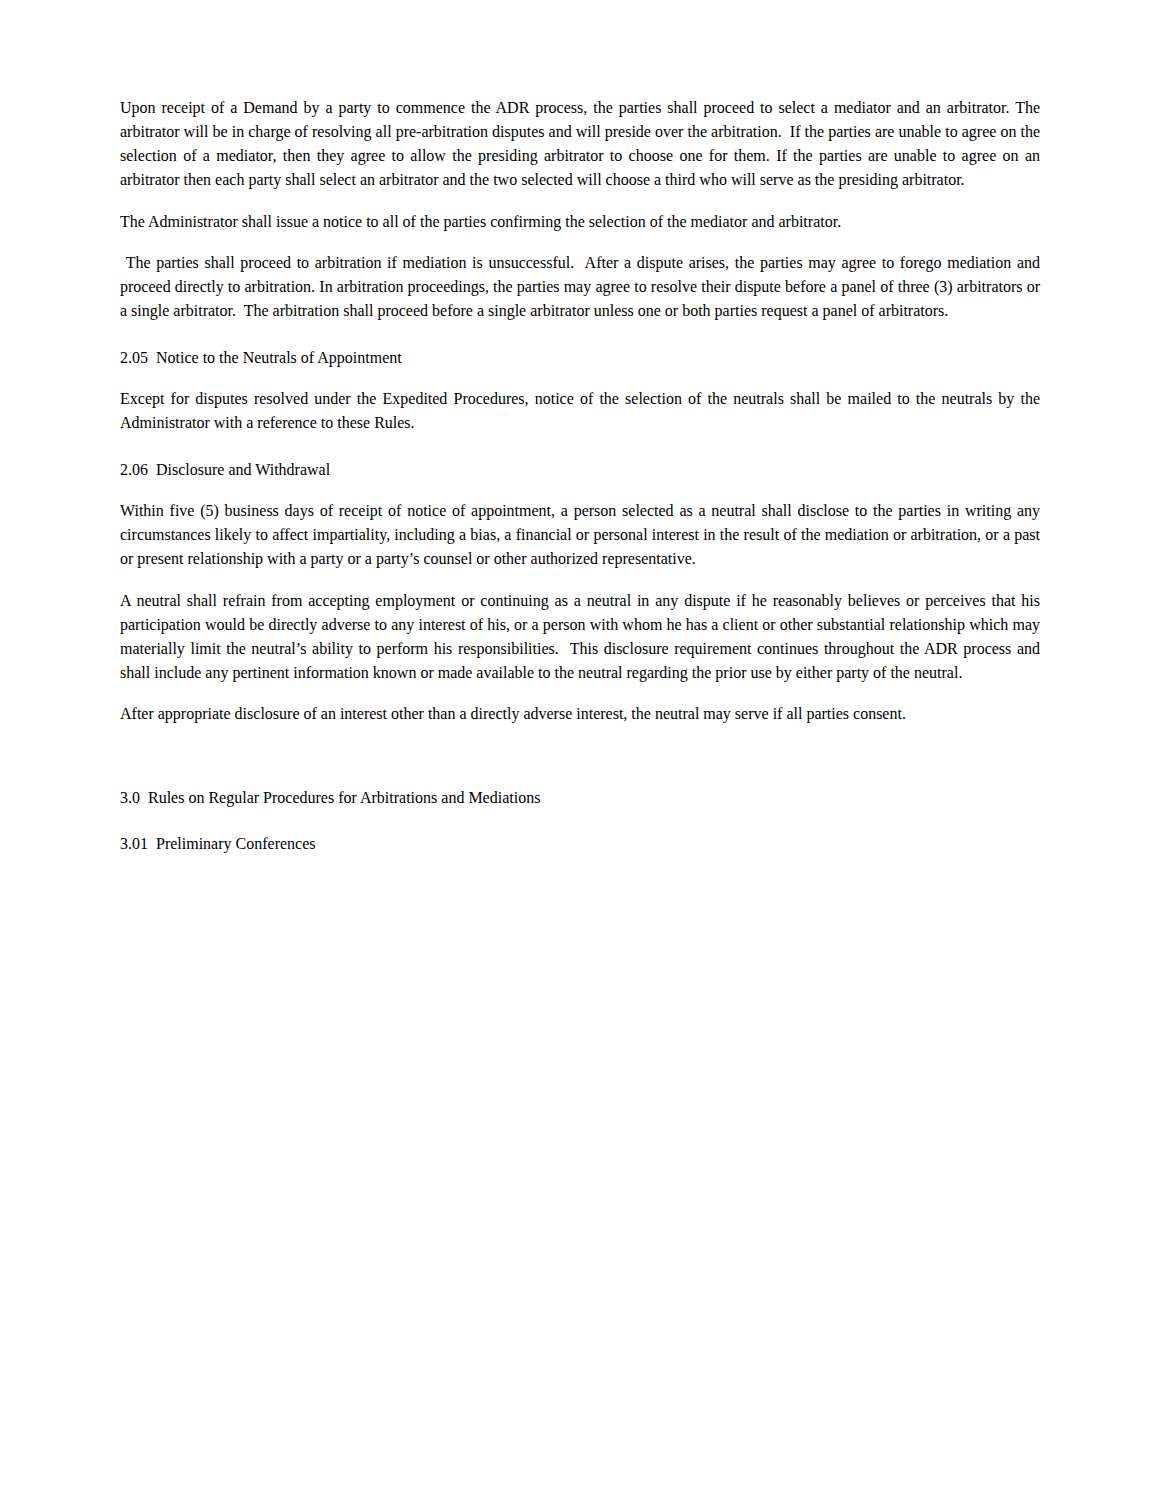Upon receipt of a Demand by a party to commence the ADR process, the parties shall proceed to select a mediator and an arbitrator. The arbitrator will be in charge of resolving all pre-arbitration disputes and will preside over the arbitration. If the parties are unable to agree on the selection of a mediator, then they agree to allow the presiding arbitrator to choose one for them. If the parties are unable to agree on an arbitrator then each party shall select an arbitrator and the two selected will choose a third who will serve as the presiding arbitrator.
The Administrator shall issue a notice to all of the parties confirming the selection of the mediator and arbitrator.
The parties shall proceed to arbitration if mediation is unsuccessful. After a dispute arises, the parties may agree to forego mediation and proceed directly to arbitration. In arbitration proceedings, the parties may agree to resolve their dispute before a panel of three (3) arbitrators or a single arbitrator. The arbitration shall proceed before a single arbitrator unless one or both parties request a panel of arbitrators.
2.05 Notice to the Neutrals of Appointment
Except for disputes resolved under the Expedited Procedures, notice of the selection of the neutrals shall be mailed to the neutrals by the Administrator with a reference to these Rules.
2.06 Disclosure and Withdrawal
Within five (5) business days of receipt of notice of appointment, a person selected as a neutral shall disclose to the parties in writing any circumstances likely to affect impartiality, including a bias, a financial or personal interest in the result of the mediation or arbitration, or a past or present relationship with a party or a party’s counsel or other authorized representative.
A neutral shall refrain from accepting employment or continuing as a neutral in any dispute if he reasonably believes or perceives that his participation would be directly adverse to any interest of his, or a person with whom he has a client or other substantial relationship which may materially limit the neutral’s ability to perform his responsibilities. This disclosure requirement continues throughout the ADR process and shall include any pertinent information known or made available to the neutral regarding the prior use by either party of the neutral.
After appropriate disclosure of an interest other than a directly adverse interest, the neutral may serve if all parties consent.
3.0 Rules on Regular Procedures for Arbitrations and Mediations
3.01 Preliminary Conferences